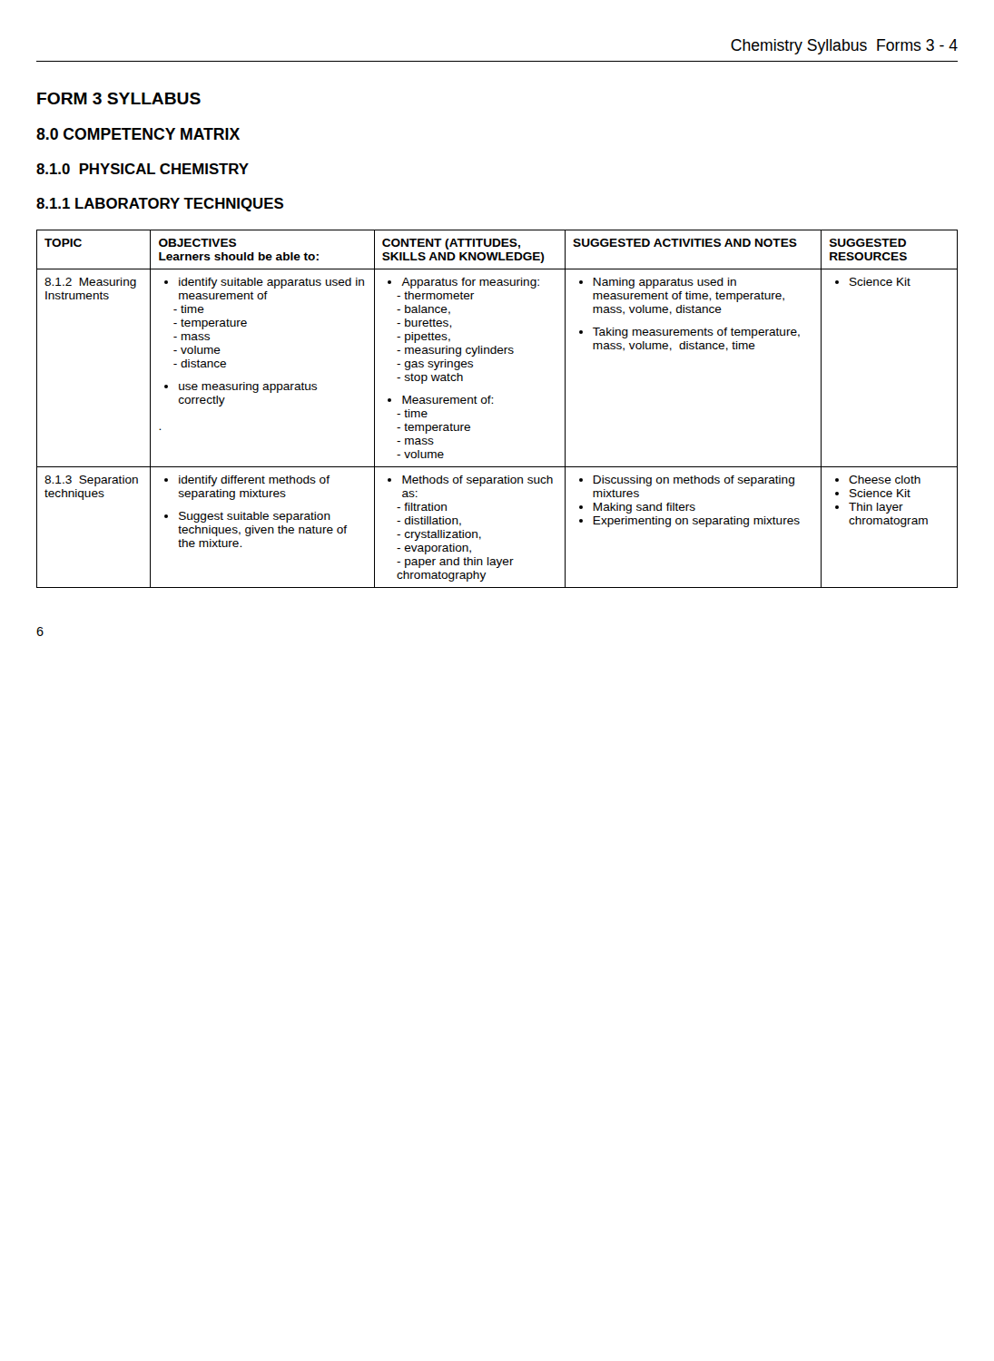Chemistry Syllabus Forms 3 - 4
FORM 3 SYLLABUS
8.0 COMPETENCY MATRIX
8.1.0 PHYSICAL CHEMISTRY
8.1.1 LABORATORY TECHNIQUES
| TOPIC | OBJECTIVES Learners should be able to: | CONTENT (ATTITUDES, SKILLS AND KNOWLEDGE) | SUGGESTED ACTIVITIES AND NOTES | SUGGESTED RESOURCES |
| --- | --- | --- | --- | --- |
| 8.1.2 Measuring Instruments | identify suitable apparatus used in measurement of time temperature mass volume distance use measuring apparatus correctly . | Apparatus for measuring: thermometer balance, burettes, pipettes, measuring cylinders gas syringes stop watch Measurement of: time temperature mass volume | Naming apparatus used in measurement of time, temperature, mass, volume, distance Taking measurements of temperature, mass, volume, distance, time | Science Kit |
| 8.1.3 Separation techniques | identify different methods of separating mixtures Suggest suitable separation techniques, given the nature of the mixture. | Methods of separation such as: filtration distillation, crystallization, evaporation, paper and thin layer chromatography | Discussing on methods of separating mixtures Making sand filters Experimenting on separating mixtures | Cheese cloth Science Kit Thin layer chromatogram |
6